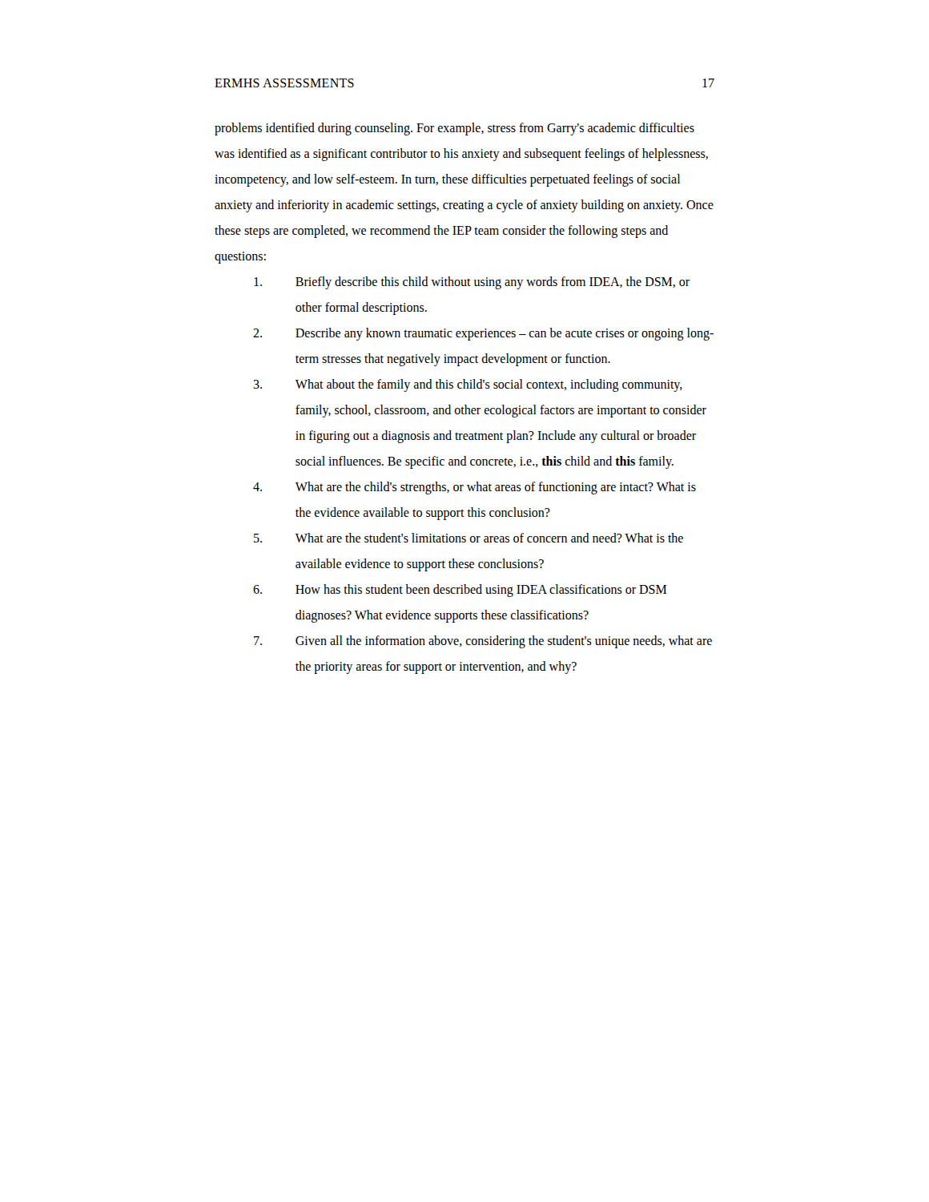ERMHS Assessments 17
problems identified during counseling. For example, stress from Garry's academic difficulties was identified as a significant contributor to his anxiety and subsequent feelings of helplessness, incompetency, and low self-esteem. In turn, these difficulties perpetuated feelings of social anxiety and inferiority in academic settings, creating a cycle of anxiety building on anxiety. Once these steps are completed, we recommend the IEP team consider the following steps and questions:
Briefly describe this child without using any words from IDEA, the DSM, or other formal descriptions.
Describe any known traumatic experiences – can be acute crises or ongoing long-term stresses that negatively impact development or function.
What about the family and this child's social context, including community, family, school, classroom, and other ecological factors are important to consider in figuring out a diagnosis and treatment plan? Include any cultural or broader social influences. Be specific and concrete, i.e., this child and this family.
What are the child's strengths, or what areas of functioning are intact? What is the evidence available to support this conclusion?
What are the student's limitations or areas of concern and need? What is the available evidence to support these conclusions?
How has this student been described using IDEA classifications or DSM diagnoses? What evidence supports these classifications?
Given all the information above, considering the student's unique needs, what are the priority areas for support or intervention, and why?